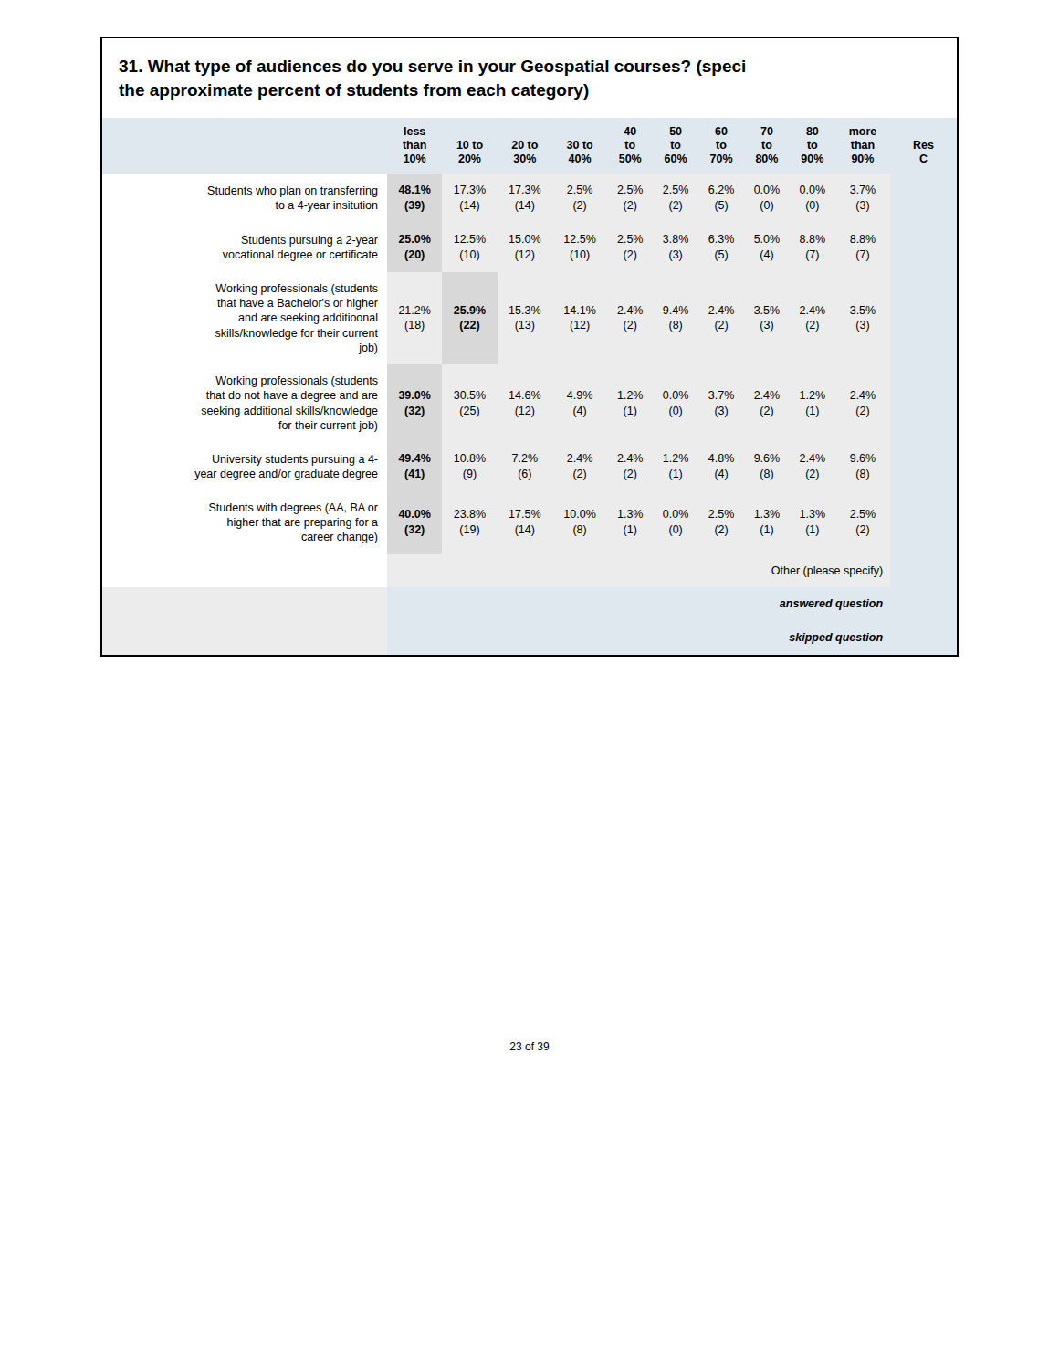31. What type of audiences do you serve in your Geospatial courses? (speci
the approximate percent of students from each category)
| | less than 10% | 10 to 20% | 20 to 30% | 30 to 40% | 40 to 50% | 50 to 60% | 60 to 70% | 70 to 80% | 80 to 90% | more than 90% | Res C |
| --- | --- | --- | --- | --- | --- | --- | --- | --- | --- | --- | --- |
| Students who plan on transferring to a 4-year insitution | 48.1% (39) | 17.3% (14) | 17.3% (14) | 2.5% (2) | 2.5% (2) | 2.5% (2) | 6.2% (5) | 0.0% (0) | 0.0% (0) | 3.7% (3) | |
| Students pursuing a 2-year vocational degree or certificate | 25.0% (20) | 12.5% (10) | 15.0% (12) | 12.5% (10) | 2.5% (2) | 3.8% (3) | 6.3% (5) | 5.0% (4) | 8.8% (7) | 8.8% (7) | |
| Working professionals (students that have a Bachelor's or higher and are seeking additioonal skills/knowledge for their current job) | 21.2% (18) | 25.9% (22) | 15.3% (13) | 14.1% (12) | 2.4% (2) | 9.4% (8) | 2.4% (2) | 3.5% (3) | 2.4% (2) | 3.5% (3) | |
| Working professionals (students that do not have a degree and are seeking additional skills/knowledge for their current job) | 39.0% (32) | 30.5% (25) | 14.6% (12) | 4.9% (4) | 1.2% (1) | 0.0% (0) | 3.7% (3) | 2.4% (2) | 1.2% (1) | 2.4% (2) | |
| University students pursuing a 4- year degree and/or graduate degree | 49.4% (41) | 10.8% (9) | 7.2% (6) | 2.4% (2) | 2.4% (2) | 1.2% (1) | 4.8% (4) | 9.6% (8) | 2.4% (2) | 9.6% (8) | |
| Students with degrees (AA, BA or higher that are preparing for a career change) | 40.0% (32) | 23.8% (19) | 17.5% (14) | 10.0% (8) | 1.3% (1) | 0.0% (0) | 2.5% (2) | 1.3% (1) | 1.3% (1) | 2.5% (2) | |
| | Other (please specify) | |
| | answered question | |
| | skipped question | |
23 of 39